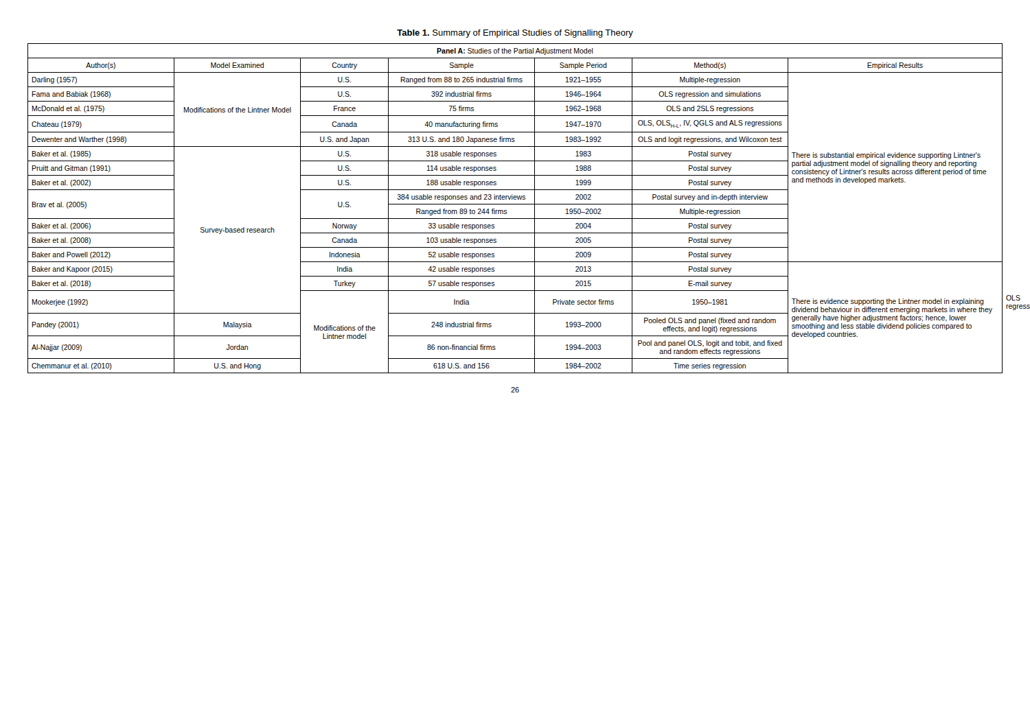Table 1. Summary of Empirical Studies of Signalling Theory
| Panel A: Studies of the Partial Adjustment Model |
| Author(s) | Model Examined | Country | Sample | Sample Period | Method(s) | Empirical Results |
| Darling (1957) | Modifications of the Lintner Model | U.S. | Ranged from 88 to 265 industrial firms | 1921–1955 | Multiple-regression | There is substantial empirical evidence supporting Lintner's partial adjustment model of signalling theory and reporting consistency of Lintner's results across different period of time and methods in developed markets. |
| Fama and Babiak (1968) | U.S. | 392 industrial firms | 1946–1964 | OLS regression and simulations |
| McDonald et al. (1975) | France | 75 firms | 1962–1968 | OLS and 2SLS regressions |
| Chateau (1979) | Canada | 40 manufacturing firms | 1947–1970 | OLS, OLS H-L , IV, QGLS and ALS regressions |
| Dewenter and Warther (1998) | U.S. and Japan | 313 U.S. and 180 Japanese firms | 1983–1992 | OLS and logit regressions, and Wilcoxon test |
| Baker et al. (1985) | Survey-based research | U.S. | 318 usable responses | 1983 | Postal survey |
| Pruitt and Gitman (1991) | U.S. | 114 usable responses | 1988 | Postal survey |
| Baker et al. (2002) | U.S. | 188 usable responses | 1999 | Postal survey |
| Brav et al. (2005) | U.S. | 384 usable responses and 23 interviews | 2002 | Postal survey and in-depth interview |
| Ranged from 89 to 244 firms | 1950–2002 | Multiple-regression |
| Baker et al. (2006) | Norway | 33 usable responses | 2004 | Postal survey |
| Baker et al. (2008) | Canada | 103 usable responses | 2005 | Postal survey |
| Baker and Powell (2012) | Indonesia | 52 usable responses | 2009 | Postal survey |
| Baker and Kapoor (2015) | India | 42 usable responses | 2013 | Postal survey | There is evidence supporting the Lintner model in explaining dividend behaviour in different emerging markets in where they generally have higher adjustment factors; hence, lower smoothing and less stable dividend policies compared to developed countries. |
| Baker et al. (2018) | Turkey | 57 usable responses | 2015 | E-mail survey |
| Mookerjee (1992) | Modifications of the Lintner model | India | Private sector firms | 1950–1981 | OLS regression |
| Pandey (2001) | Malaysia | 248 industrial firms | 1993–2000 | Pooled OLS and panel (fixed and random effects, and logit) regressions |
| Al-Najjar (2009) | Jordan | 86 non-financial firms | 1994–2003 | Pool and panel OLS, logit and tobit, and fixed and random effects regressions |
| Chemmanur et al. (2010) | U.S. and Hong | 618 U.S. and 156 | 1984–2002 | Time series regression |
26